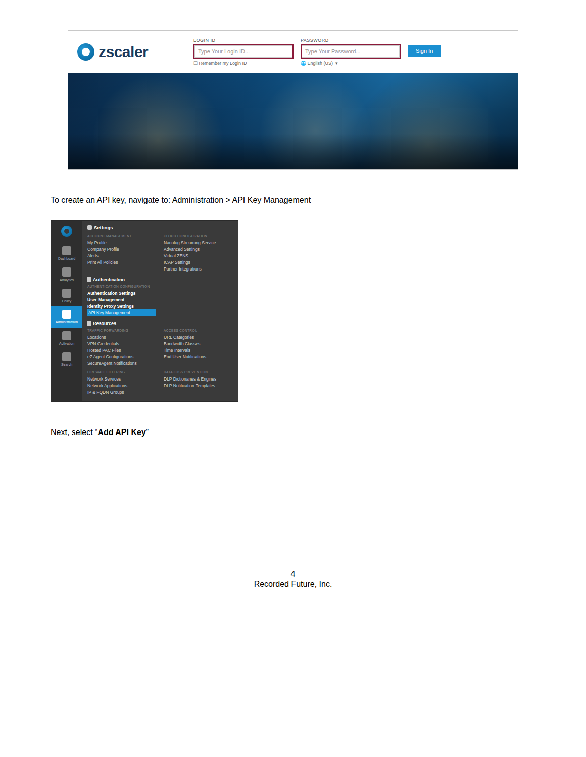zscaler
LOGIN ID
☐ Remember my Login ID
PASSWORD
🌐 English (US) ▾
Sign In
To create an API key, navigate to: Administration > API Key Management
Dashboard
Analytics
Policy
Administration
Activation
Search
Settings
ACCOUNT MANAGEMENT
My Profile
Company Profile
Alerts
Print All Policies
CLOUD CONFIGURATION
Nanolog Streaming Service
Advanced Settings
Virtual ZENS
ICAP Settings
Partner Integrations
Authentication
AUTHENTICATION CONFIGURATION
Authentication Settings
User Management
Identity Proxy Settings
API Key Management
Resources
TRAFFIC FORWARDING
Locations
VPN Credentials
Hosted PAC Files
eZ Agent Configurations
SecureAgent Notifications
ACCESS CONTROL
URL Categories
Bandwidth Classes
Time Intervals
End User Notifications
FIREWALL FILTERING
Network Services
Network Applications
IP & FQDN Groups
DATA LOSS PREVENTION
DLP Dictionaries & Engines
DLP Notification Templates
Next, select “Add API Key”
4
Recorded Future, Inc.